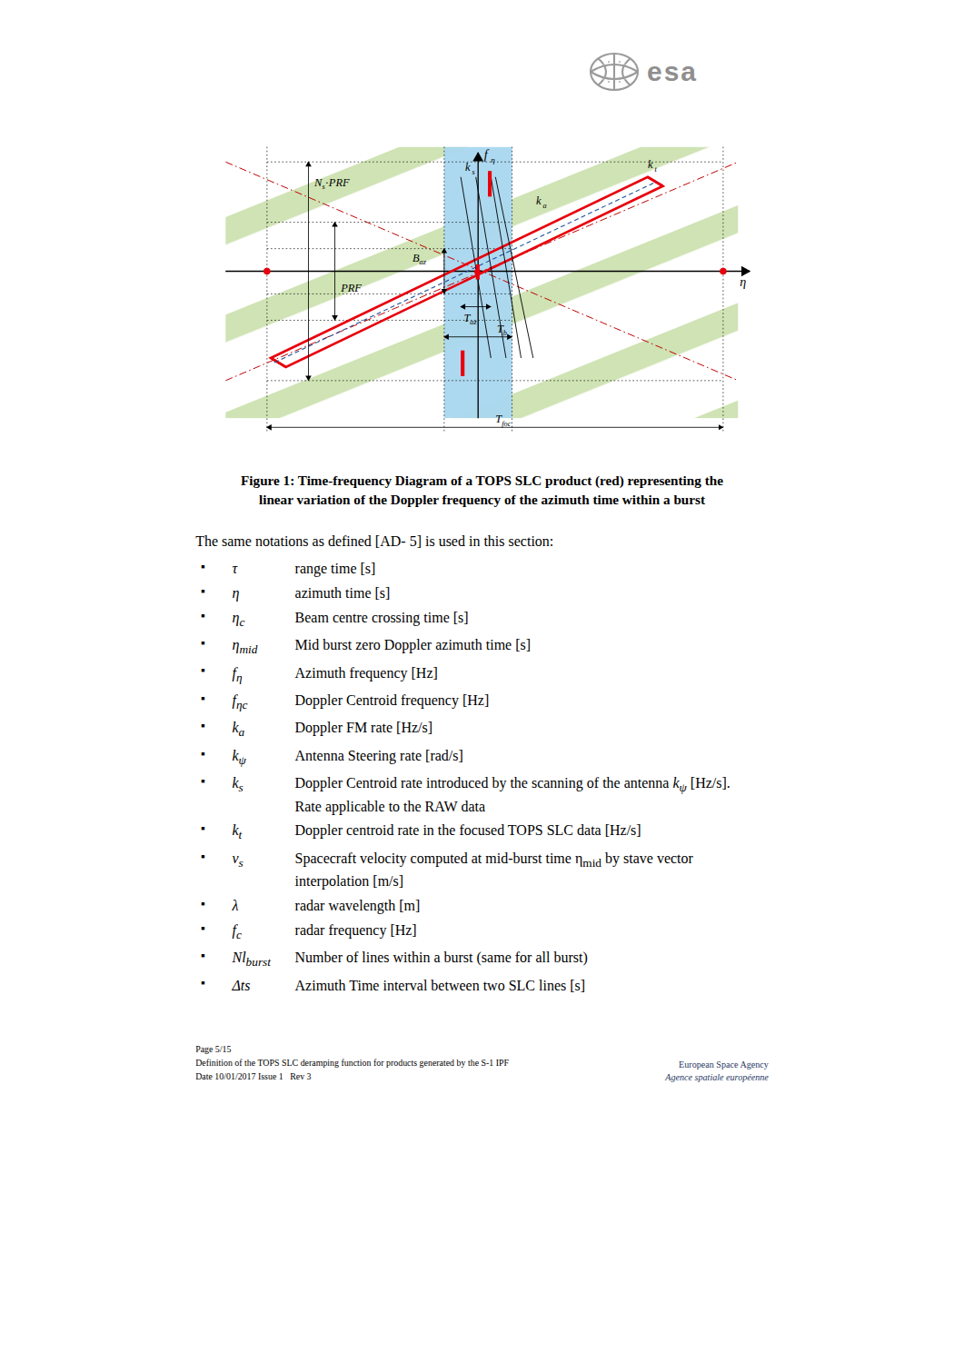esa
f η η k s k a k t Ns·PRF PRF Baz Taz Tb Tfoc
Figure 1: Time-frequency Diagram of a TOPS SLC product (red) representing the linear variation of the Doppler frequency of the azimuth time within a burst
The same notations as defined [AD- 5] is used in this section:
τrange time [s]
ηazimuth time [s]
ηc Beam centre crossing time [s]
ηmid Mid burst zero Doppler azimuth time [s]
fη Azimuth frequency [Hz]
fηc Doppler Centroid frequency [Hz]
ka Doppler FM rate [Hz/s]
kψ Antenna Steering rate [rad/s]
ks Doppler Centroid rate introduced by the scanning of the antenna kψ [Hz/s]. Rate applicable to the RAW data
kt Doppler centroid rate in the focused TOPS SLC data [Hz/s]
vs Spacecraft velocity computed at mid-burst time ηmid by stave vector interpolation [m/s]
λradar wavelength [m]
fc radar frequency [Hz]
Nlburst Number of lines within a burst (same for all burst)
Δts Azimuth Time interval between two SLC lines [s]
Page 5/15
Definition of the TOPS SLC deramping function for products generated by the S-1 IPF
Date 10/01/2017 Issue 1 Rev 3
European Space Agency Agence spatiale européenne